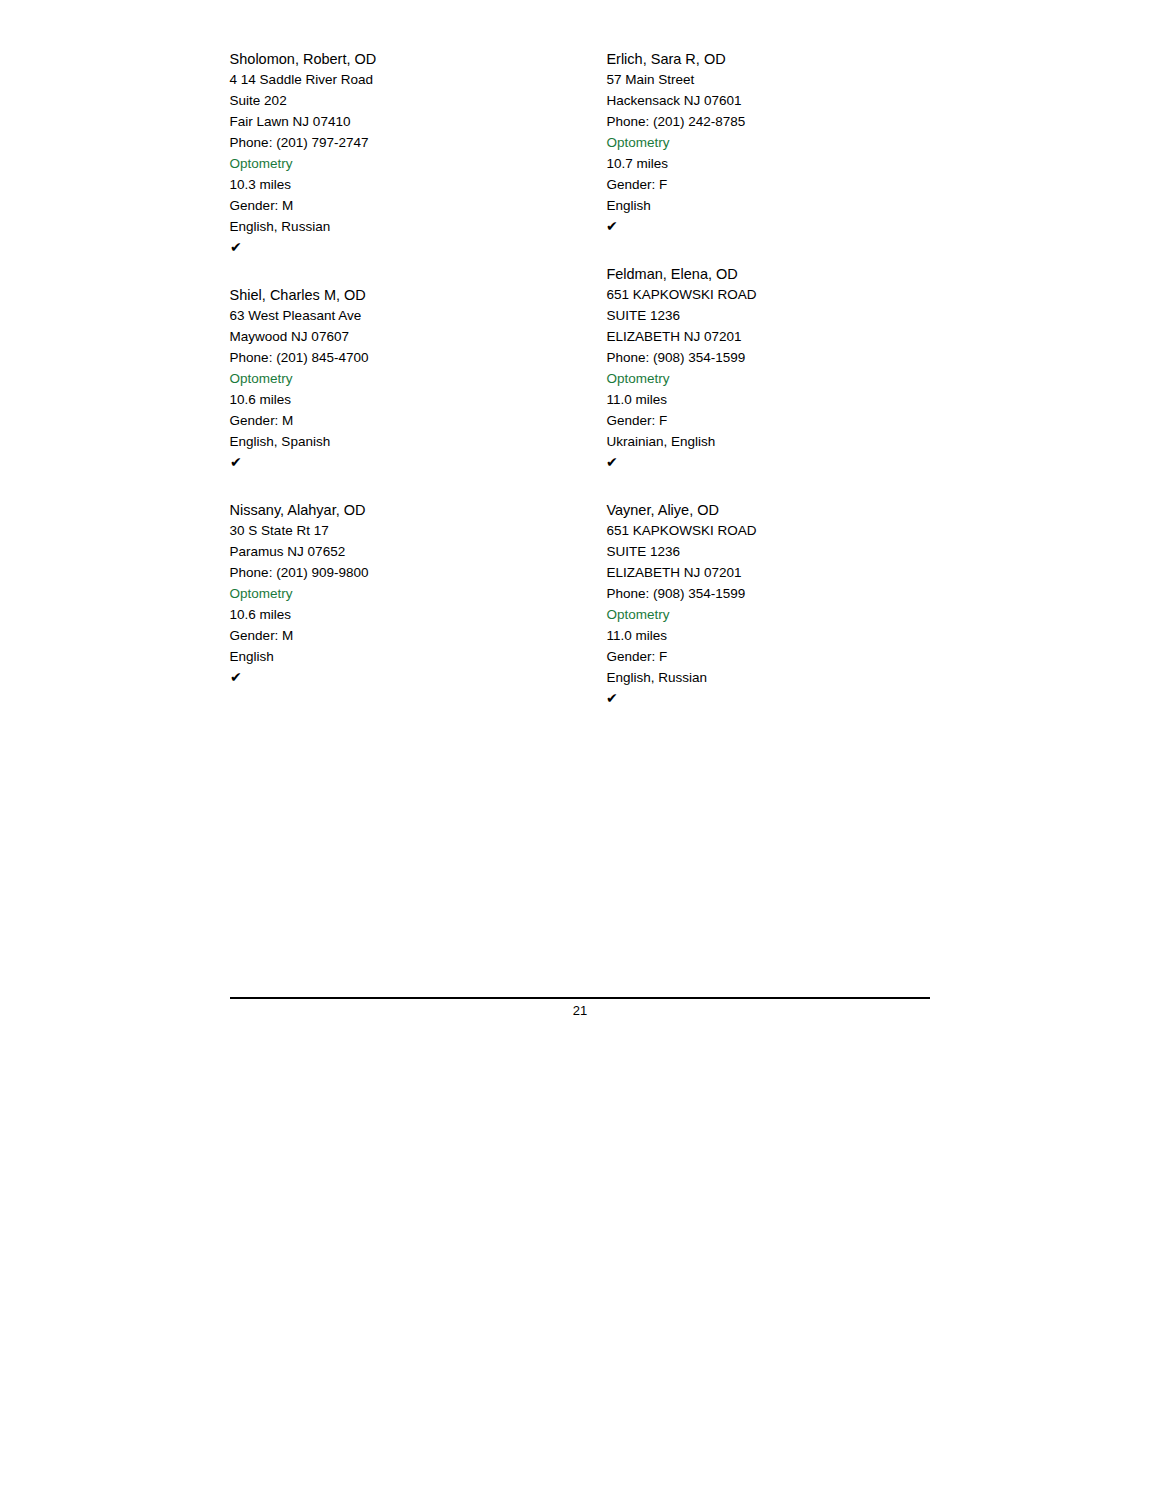Sholomon, Robert, OD
4 14 Saddle River Road
Suite 202
Fair Lawn NJ 07410
Phone: (201) 797-2747
Optometry
10.3 miles
Gender: M
English, Russian
✔
Shiel, Charles M, OD
63 West Pleasant Ave
Maywood NJ 07607
Phone: (201) 845-4700
Optometry
10.6 miles
Gender: M
English, Spanish
✔
Nissany, Alahyar, OD
30 S State Rt 17
Paramus NJ 07652
Phone: (201) 909-9800
Optometry
10.6 miles
Gender: M
English
✔
Erlich, Sara R, OD
57 Main Street
Hackensack NJ 07601
Phone: (201) 242-8785
Optometry
10.7 miles
Gender: F
English
✔
Feldman, Elena, OD
651 KAPKOWSKI ROAD
SUITE 1236
ELIZABETH NJ 07201
Phone: (908) 354-1599
Optometry
11.0 miles
Gender: F
Ukrainian, English
✔
Vayner, Aliye, OD
651 KAPKOWSKI ROAD
SUITE 1236
ELIZABETH NJ 07201
Phone: (908) 354-1599
Optometry
11.0 miles
Gender: F
English, Russian
✔
21